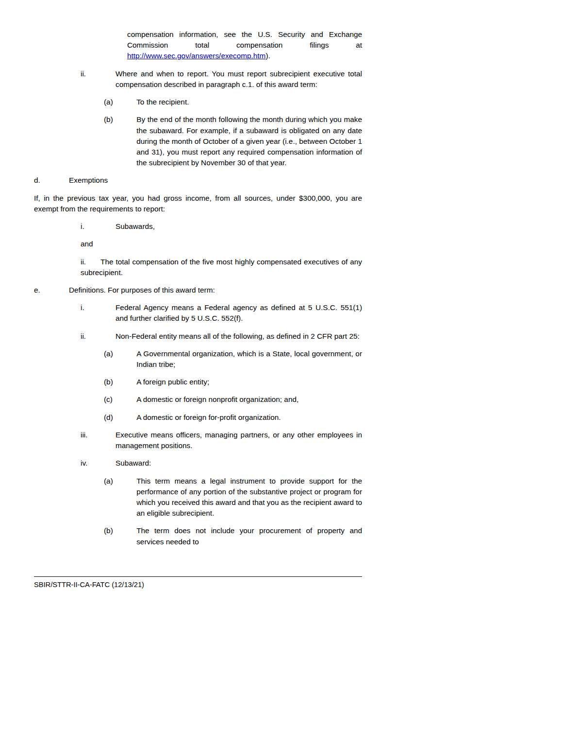compensation information, see the U.S. Security and Exchange Commission total compensation filings at http://www.sec.gov/answers/execomp.htm).
ii.
Where and when to report. You must report subrecipient executive total compensation described in paragraph c.1. of this award term:
(a)
To the recipient.
(b)
By the end of the month following the month during which you make the subaward. For example, if a subaward is obligated on any date during the month of October of a given year (i.e., between October 1 and 31), you must report any required compensation information of the subrecipient by November 30 of that year.
d.
Exemptions
If, in the previous tax year, you had gross income, from all sources, under $300,000, you are exempt from the requirements to report:
i.
Subawards,
and
ii. The total compensation of the five most highly compensated executives of any subrecipient.
e.
Definitions. For purposes of this award term:
i.
Federal Agency means a Federal agency as defined at 5 U.S.C. 551(1) and further clarified by 5 U.S.C. 552(f).
ii.
Non-Federal entity means all of the following, as defined in 2 CFR part 25:
(a)
A Governmental organization, which is a State, local government, or Indian tribe;
(b)
A foreign public entity;
(c)
A domestic or foreign nonprofit organization; and,
(d)
A domestic or foreign for-profit organization.
iii.
Executive means officers, managing partners, or any other employees in management positions.
iv.
Subaward:
(a)
This term means a legal instrument to provide support for the performance of any portion of the substantive project or program for which you received this award and that you as the recipient award to an eligible subrecipient.
(b)
The term does not include your procurement of property and services needed to
SBIR/STTR-II-CA-FATC (12/13/21)